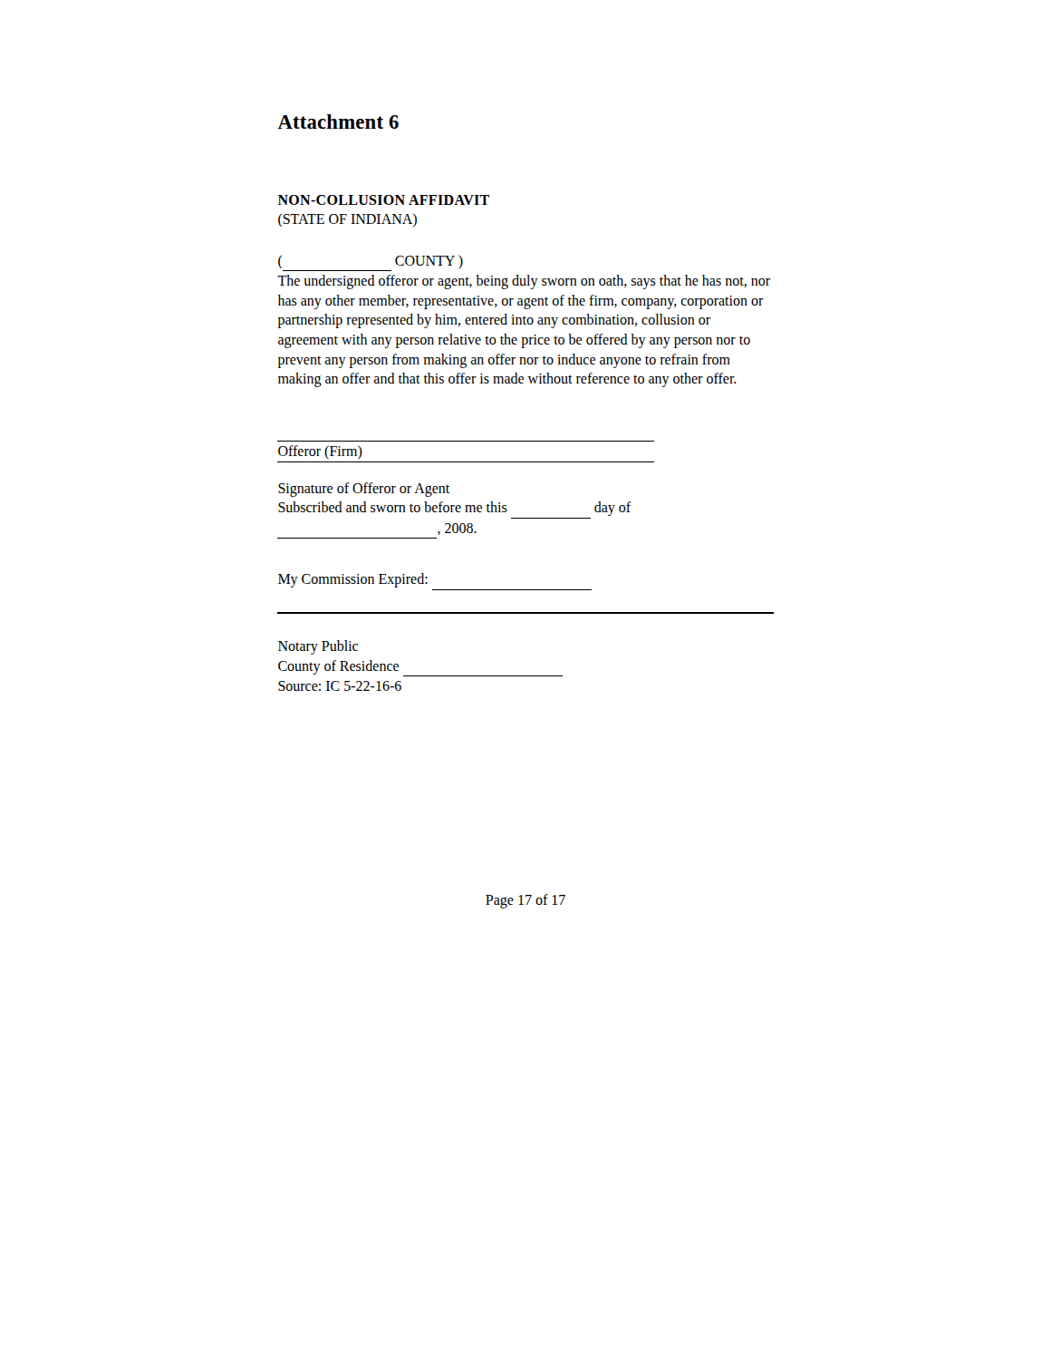Attachment 6
NON-COLLUSION AFFIDAVIT
(STATE OF INDIANA)
( COUNTY )
The undersigned offeror or agent, being duly sworn on oath, says that he has not, nor has any other member, representative, or agent of the firm, company, corporation or partnership represented by him, entered into any combination, collusion or agreement with any person relative to the price to be offered by any person nor to prevent any person from making an offer nor to induce anyone to refrain from making an offer and that this offer is made without reference to any other offer.
Offeror (Firm)
Signature of Offeror or Agent
Subscribed and sworn to before me this day of , 2008.
My Commission Expired:
Notary Public
County of Residence
Source: IC 5-22-16-6
Page 17 of 17